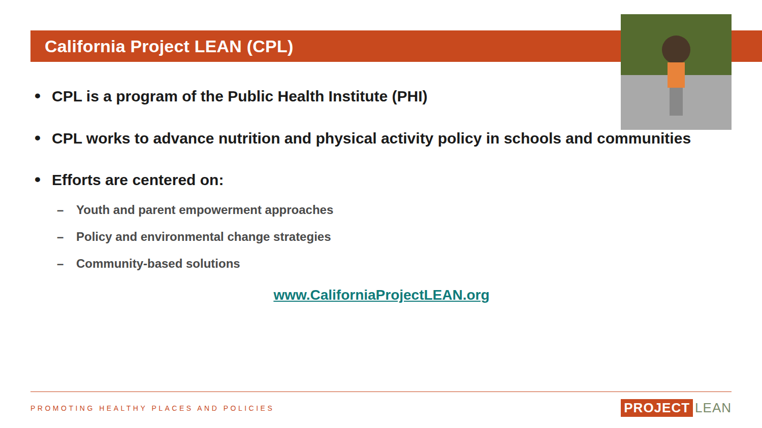California Project LEAN (CPL)
CPL is a program of the Public Health Institute (PHI)
CPL works to advance nutrition and physical activity policy in schools and communities
Efforts are centered on:
Youth and parent empowerment approaches
Policy and environmental change strategies
Community-based solutions
www.CaliforniaProjectLEAN.org
Promoting Healthy Places and Policies
PROJECT LEAN